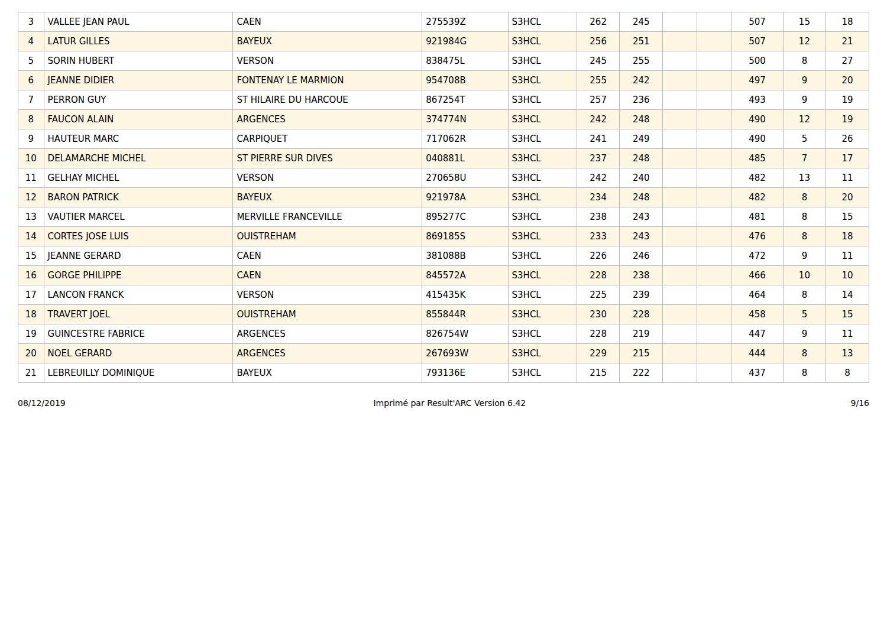| 3 | VALLEE JEAN PAUL | CAEN | 275539Z | S3HCL | 262 | 245 | | | 507 | 15 | 18 |
| 4 | LATUR GILLES | BAYEUX | 921984G | S3HCL | 256 | 251 | | | 507 | 12 | 21 |
| 5 | SORIN HUBERT | VERSON | 838475L | S3HCL | 245 | 255 | | | 500 | 8 | 27 |
| 6 | JEANNE DIDIER | FONTENAY LE MARMION | 954708B | S3HCL | 255 | 242 | | | 497 | 9 | 20 |
| 7 | PERRON GUY | ST HILAIRE DU HARCOUE | 867254T | S3HCL | 257 | 236 | | | 493 | 9 | 19 |
| 8 | FAUCON ALAIN | ARGENCES | 374774N | S3HCL | 242 | 248 | | | 490 | 12 | 19 |
| 9 | HAUTEUR MARC | CARPIQUET | 717062R | S3HCL | 241 | 249 | | | 490 | 5 | 26 |
| 10 | DELAMARCHE MICHEL | ST PIERRE SUR DIVES | 040881L | S3HCL | 237 | 248 | | | 485 | 7 | 17 |
| 11 | GELHAY MICHEL | VERSON | 270658U | S3HCL | 242 | 240 | | | 482 | 13 | 11 |
| 12 | BARON PATRICK | BAYEUX | 921978A | S3HCL | 234 | 248 | | | 482 | 8 | 20 |
| 13 | VAUTIER MARCEL | MERVILLE FRANCEVILLE | 895277C | S3HCL | 238 | 243 | | | 481 | 8 | 15 |
| 14 | CORTES JOSE LUIS | OUISTREHAM | 869185S | S3HCL | 233 | 243 | | | 476 | 8 | 18 |
| 15 | JEANNE GERARD | CAEN | 381088B | S3HCL | 226 | 246 | | | 472 | 9 | 11 |
| 16 | GORGE PHILIPPE | CAEN | 845572A | S3HCL | 228 | 238 | | | 466 | 10 | 10 |
| 17 | LANCON FRANCK | VERSON | 415435K | S3HCL | 225 | 239 | | | 464 | 8 | 14 |
| 18 | TRAVERT JOEL | OUISTREHAM | 855844R | S3HCL | 230 | 228 | | | 458 | 5 | 15 |
| 19 | GUINCESTRE FABRICE | ARGENCES | 826754W | S3HCL | 228 | 219 | | | 447 | 9 | 11 |
| 20 | NOEL GERARD | ARGENCES | 267693W | S3HCL | 229 | 215 | | | 444 | 8 | 13 |
| 21 | LEBREUILLY DOMINIQUE | BAYEUX | 793136E | S3HCL | 215 | 222 | | | 437 | 8 | 8 |
08/12/2019
Imprimé par Result'ARC Version 6.42
9/16